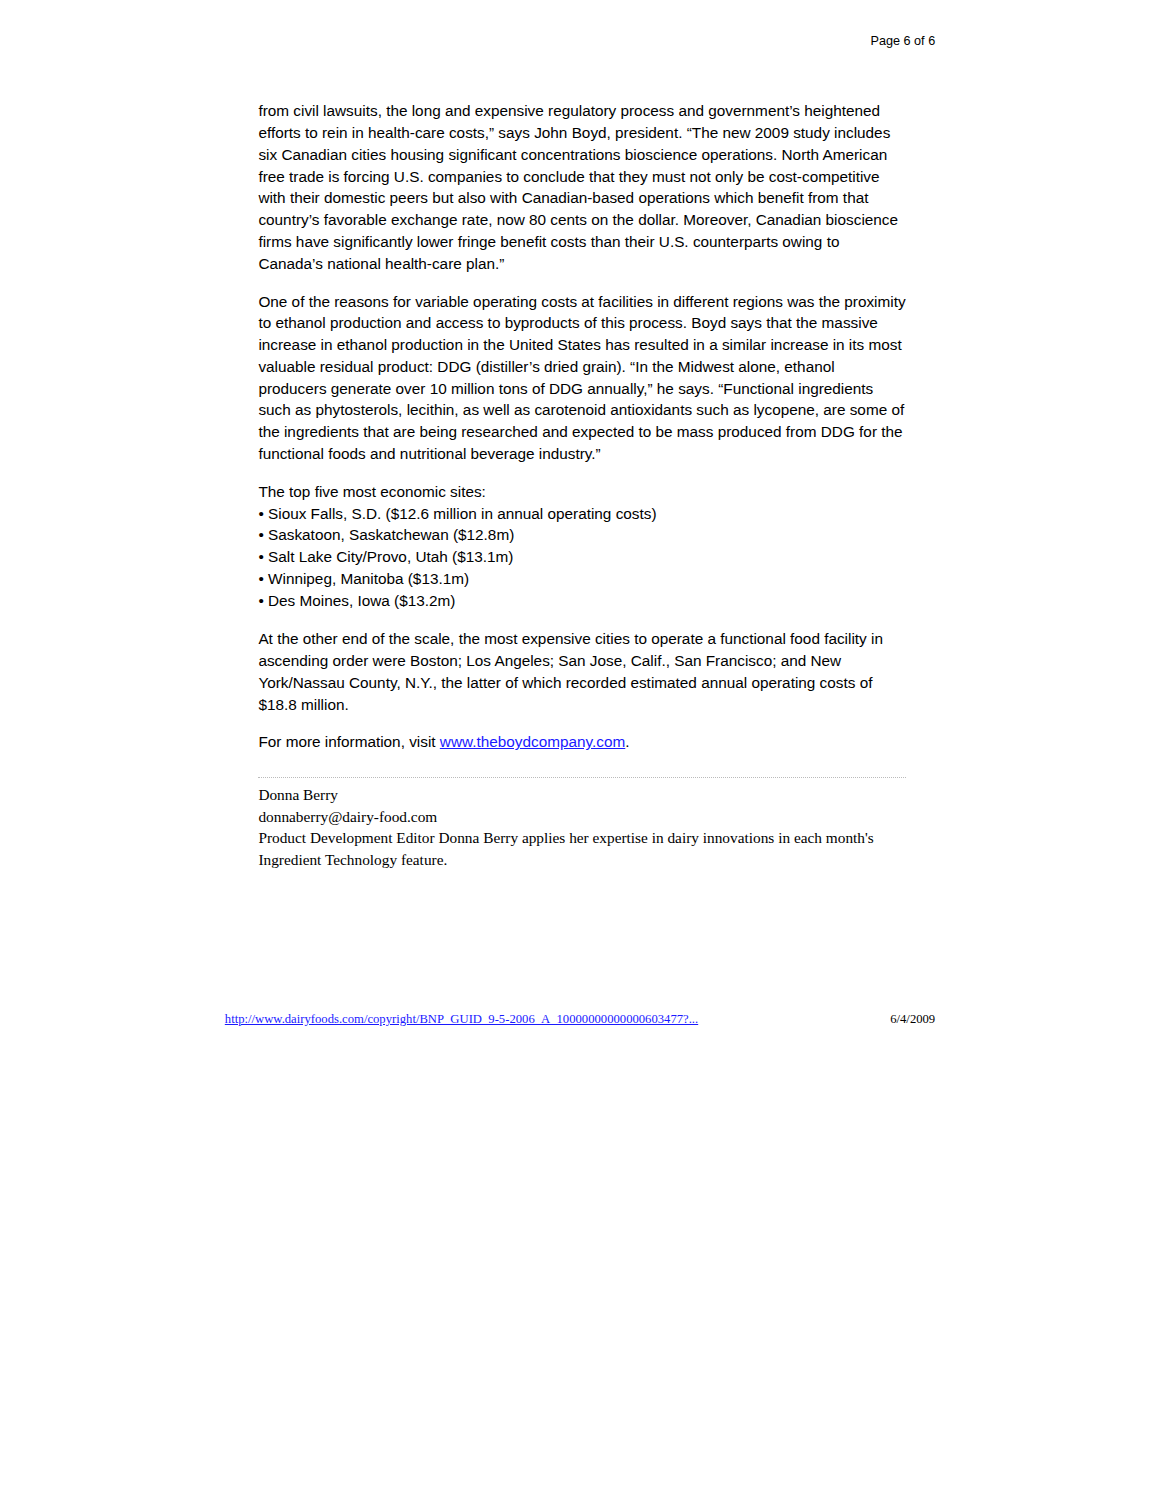Page 6 of 6
from civil lawsuits, the long and expensive regulatory process and government’s heightened efforts to rein in health-care costs,” says John Boyd, president. “The new 2009 study includes six Canadian cities housing significant concentrations bioscience operations. North American free trade is forcing U.S. companies to conclude that they must not only be cost-competitive with their domestic peers but also with Canadian-based operations which benefit from that country’s favorable exchange rate, now 80 cents on the dollar. Moreover, Canadian bioscience firms have significantly lower fringe benefit costs than their U.S. counterparts owing to Canada’s national health-care plan.”
One of the reasons for variable operating costs at facilities in different regions was the proximity to ethanol production and access to byproducts of this process. Boyd says that the massive increase in ethanol production in the United States has resulted in a similar increase in its most valuable residual product: DDG (distiller’s dried grain). “In the Midwest alone, ethanol producers generate over 10 million tons of DDG annually,” he says. “Functional ingredients such as phytosterols, lecithin, as well as carotenoid antioxidants such as lycopene, are some of the ingredients that are being researched and expected to be mass produced from DDG for the functional foods and nutritional beverage industry.”
The top five most economic sites:
Sioux Falls, S.D. ($12.6 million in annual operating costs)
Saskatoon, Saskatchewan ($12.8m)
Salt Lake City/Provo, Utah ($13.1m)
Winnipeg, Manitoba ($13.1m)
Des Moines, Iowa ($13.2m)
At the other end of the scale, the most expensive cities to operate a functional food facility in ascending order were Boston; Los Angeles; San Jose, Calif., San Francisco; and New York/Nassau County, N.Y., the latter of which recorded estimated annual operating costs of $18.8 million.
For more information, visit www.theboydcompany.com.
Donna Berry donnaberry@dairy-food.com Product Development Editor Donna Berry applies her expertise in dairy innovations in each month's Ingredient Technology feature.
http://www.dairyfoods.com/copyright/BNP_GUID_9-5-2006_A_10000000000000603477?... 6/4/2009